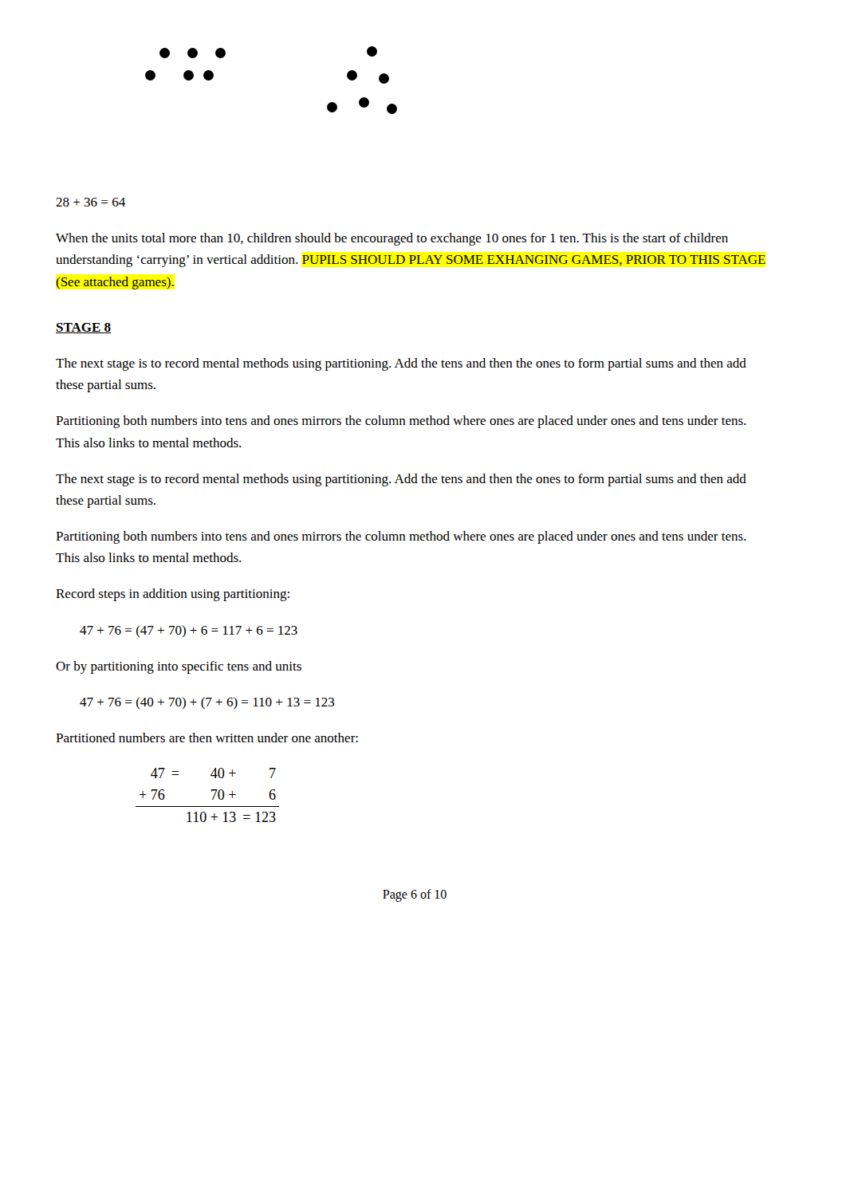28 + 36 = 64
When the units total more than 10, children should be encouraged to exchange 10 ones for 1 ten. This is the start of children understanding ‘carrying’ in vertical addition. PUPILS SHOULD PLAY SOME EXHANGING GAMES, PRIOR TO THIS STAGE (See attached games).
STAGE 8
The next stage is to record mental methods using partitioning. Add the tens and then the ones to form partial sums and then add these partial sums.
Partitioning both numbers into tens and ones mirrors the column method where ones are placed under ones and tens under tens. This also links to mental methods.
The next stage is to record mental methods using partitioning. Add the tens and then the ones to form partial sums and then add these partial sums.
Partitioning both numbers into tens and ones mirrors the column method where ones are placed under ones and tens under tens. This also links to mental methods.
Record steps in addition using partitioning:
47 + 76 = (47 + 70) + 6 = 117 + 6 = 123
Or by partitioning into specific tens and units
47 + 76 = (40 + 70) + (7 + 6) = 110 + 13 = 123
Partitioned numbers are then written under one another:
| 47 | = | 40 + | 7 |
| + 76 | | 70 + | 6 |
| | | 110 + 13 | = 123 |
Page 6 of 10